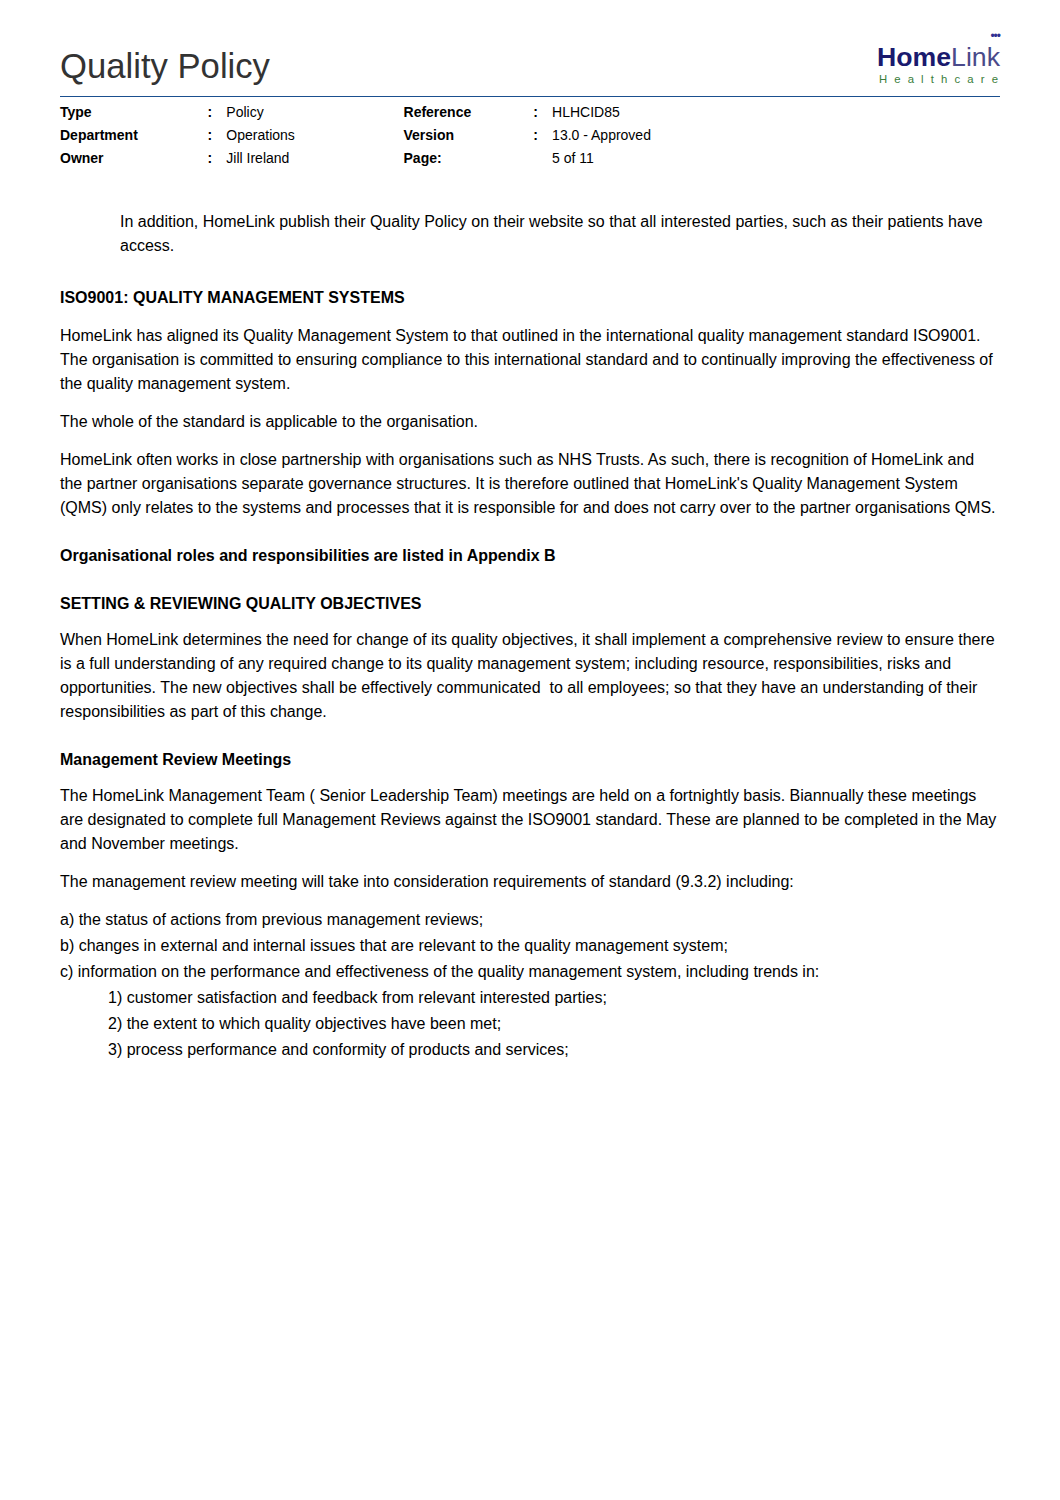•••
HomeLink
H e a l t h c a r e
Quality Policy
| Type | : | Policy | | Reference | : | HLHCID85 |
| Department | : | Operations | | Version | : | 13.0 - Approved |
| Owner | : | Jill Ireland | | Page: | | 5 of 11 |
In addition, HomeLink publish their Quality Policy on their website so that all interested parties, such as their patients have access.
ISO9001: QUALITY MANAGEMENT SYSTEMS
HomeLink has aligned its Quality Management System to that outlined in the international quality management standard ISO9001. The organisation is committed to ensuring compliance to this international standard and to continually improving the effectiveness of the quality management system.
The whole of the standard is applicable to the organisation.
HomeLink often works in close partnership with organisations such as NHS Trusts. As such, there is recognition of HomeLink and the partner organisations separate governance structures. It is therefore outlined that HomeLink's Quality Management System (QMS) only relates to the systems and processes that it is responsible for and does not carry over to the partner organisations QMS.
Organisational roles and responsibilities are listed in Appendix B
SETTING & REVIEWING QUALITY OBJECTIVES
When HomeLink determines the need for change of its quality objectives, it shall implement a comprehensive review to ensure there is a full understanding of any required change to its quality management system; including resource, responsibilities, risks and opportunities. The new objectives shall be effectively communicated to all employees; so that they have an understanding of their responsibilities as part of this change.
Management Review Meetings
The HomeLink Management Team ( Senior Leadership Team) meetings are held on a fortnightly basis. Biannually these meetings are designated to complete full Management Reviews against the ISO9001 standard. These are planned to be completed in the May and November meetings.
The management review meeting will take into consideration requirements of standard (9.3.2) including:
a) the status of actions from previous management reviews;
b) changes in external and internal issues that are relevant to the quality management system;
c) information on the performance and effectiveness of the quality management system, including trends in:
1) customer satisfaction and feedback from relevant interested parties;
2) the extent to which quality objectives have been met;
3) process performance and conformity of products and services;